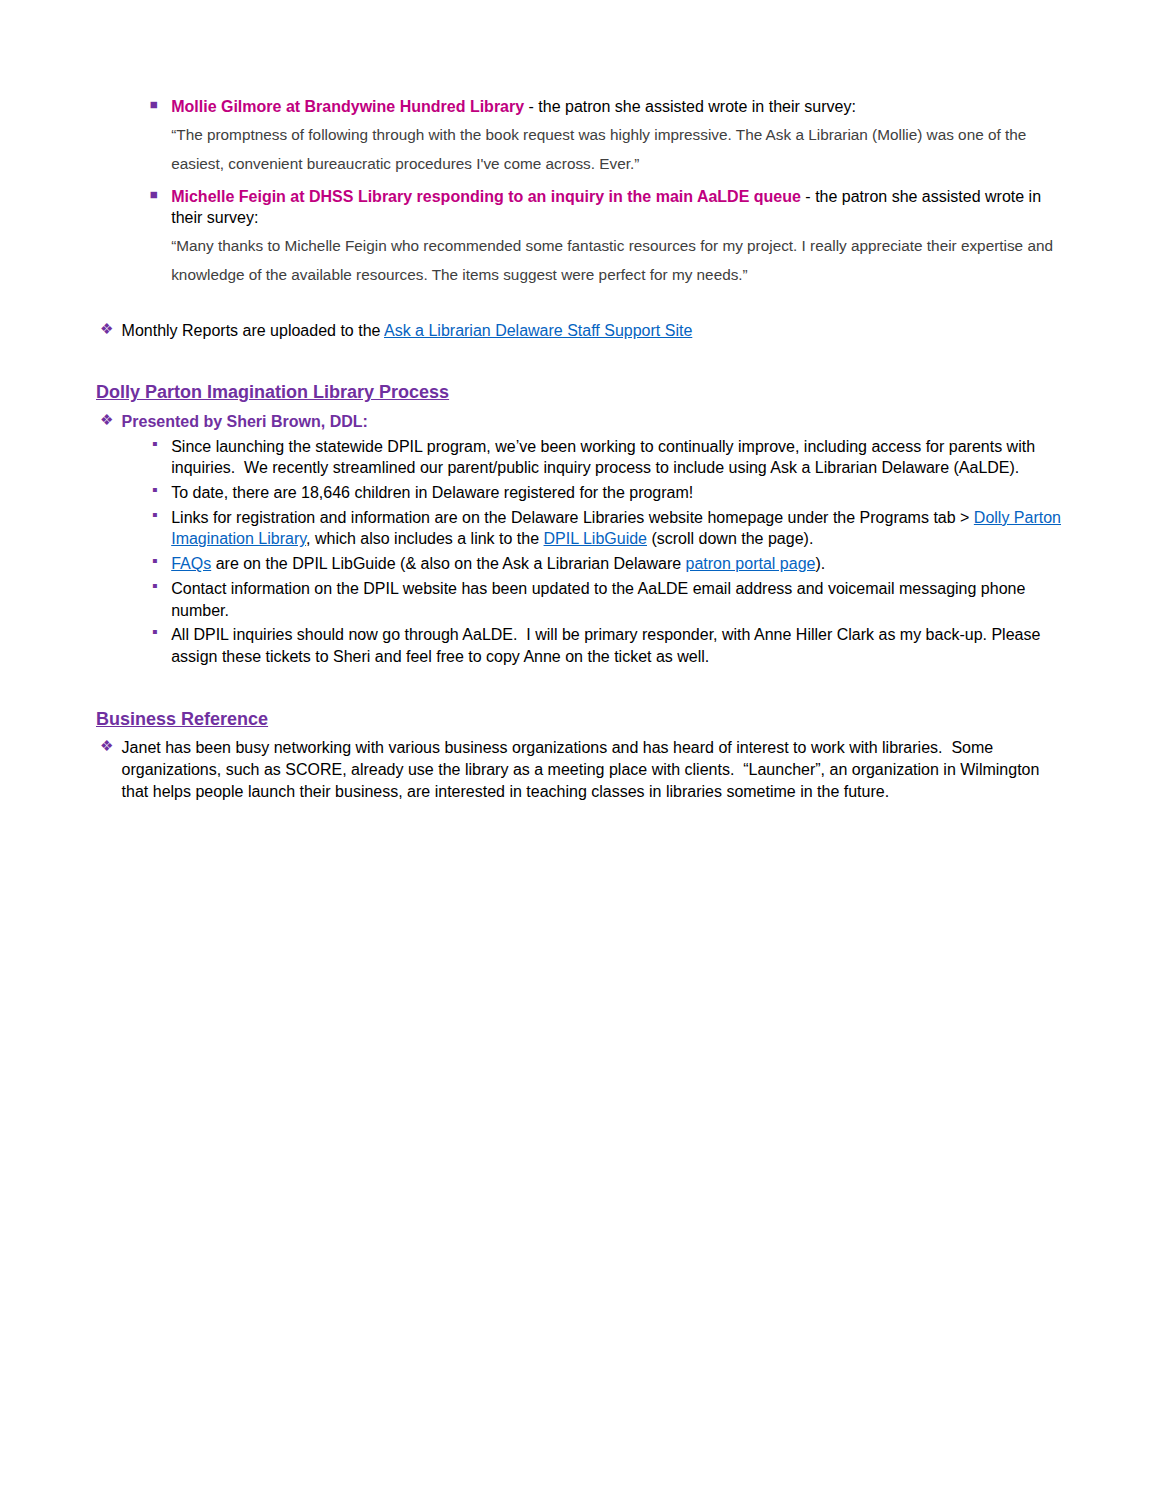Mollie Gilmore at Brandywine Hundred Library - the patron she assisted wrote in their survey:
“The promptness of following through with the book request was highly impressive. The Ask a Librarian (Mollie) was one of the easiest, convenient bureaucratic procedures I've come across. Ever.”
Michelle Feigin at DHSS Library responding to an inquiry in the main AaLDE queue - the patron she assisted wrote in their survey:
“Many thanks to Michelle Feigin who recommended some fantastic resources for my project. I really appreciate their expertise and knowledge of the available resources. The items suggest were perfect for my needs.”
Monthly Reports are uploaded to the Ask a Librarian Delaware Staff Support Site
Dolly Parton Imagination Library Process
Presented by Sheri Brown, DDL:
Since launching the statewide DPIL program, we’ve been working to continually improve, including access for parents with inquiries. We recently streamlined our parent/public inquiry process to include using Ask a Librarian Delaware (AaLDE).
To date, there are 18,646 children in Delaware registered for the program!
Links for registration and information are on the Delaware Libraries website homepage under the Programs tab > Dolly Parton Imagination Library, which also includes a link to the DPIL LibGuide (scroll down the page).
FAQs are on the DPIL LibGuide (& also on the Ask a Librarian Delaware patron portal page).
Contact information on the DPIL website has been updated to the AaLDE email address and voicemail messaging phone number.
All DPIL inquiries should now go through AaLDE. I will be primary responder, with Anne Hiller Clark as my back-up. Please assign these tickets to Sheri and feel free to copy Anne on the ticket as well.
Business Reference
Janet has been busy networking with various business organizations and has heard of interest to work with libraries. Some organizations, such as SCORE, already use the library as a meeting place with clients. “Launcher”, an organization in Wilmington that helps people launch their business, are interested in teaching classes in libraries sometime in the future.